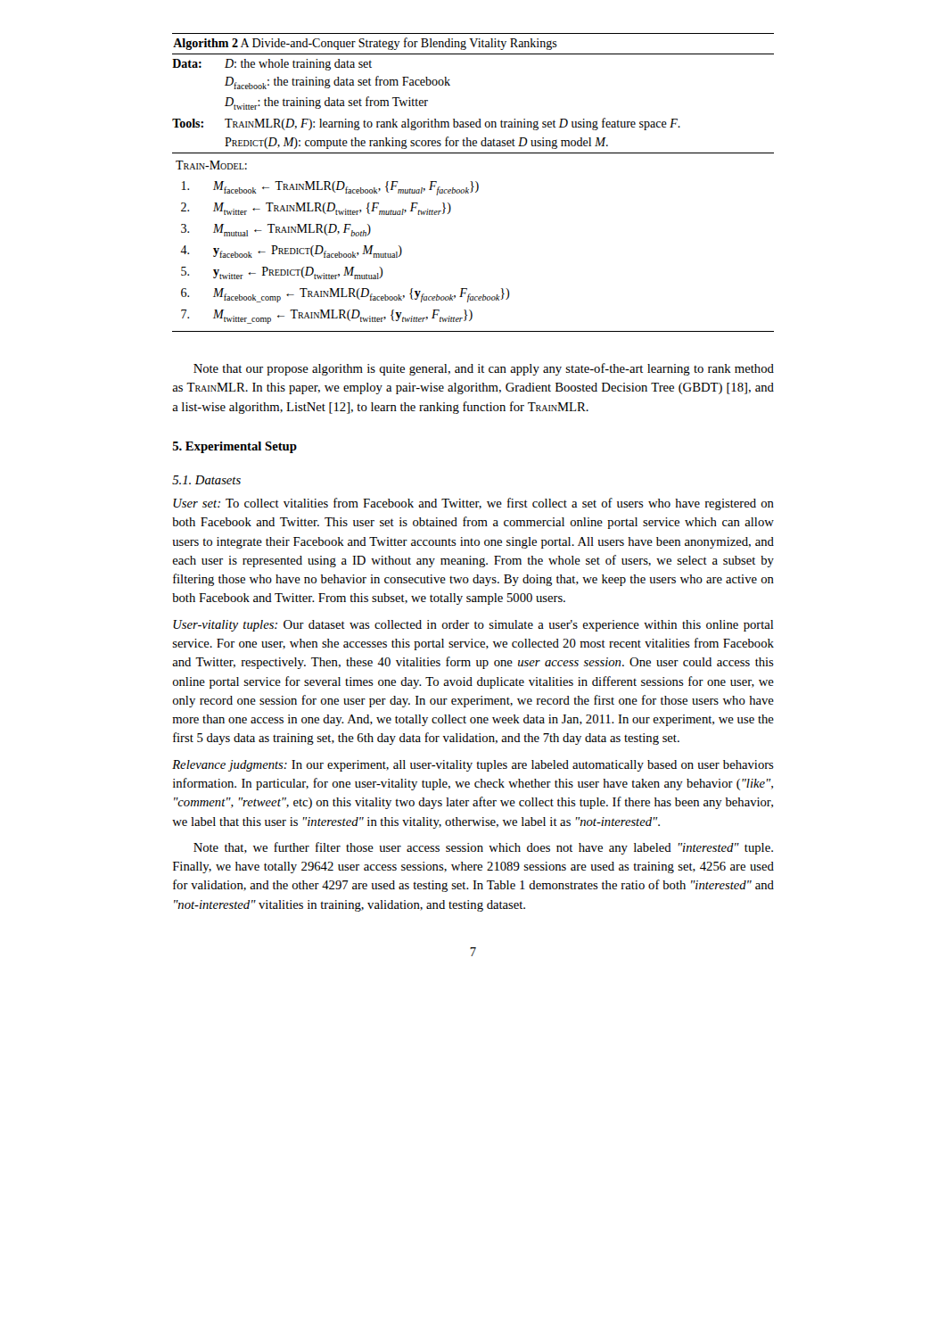| Algorithm 2 A Divide-and-Conquer Strategy for Blending Vitality Rankings |
| Data: | D : the whole training data set D facebook : the training data set from Facebook D twitter : the training data set from Twitter |
| Tools: | TrainMLR ( D , F ): learning to rank algorithm based on training set D using feature space F . Predict ( D , M ): compute the ranking scores for the dataset D using model M . |
| Train-Model: / 1. / M facebook ← TrainMLR ( D facebook , { F mutual , F facebook }) / / 2. / M twitter ← TrainMLR ( D twitter , { F mutual , F twitter }) / / 3. / M mutual ← TrainMLR ( D , F both ) / / 4. / y facebook ← Predict ( D facebook , M mutual ) / / 5. / y twitter ← Predict ( D twitter , M mutual ) / / 6. / M facebook_comp ← TrainMLR ( D facebook , { y facebook , F facebook }) / / 7. / M twitter_comp ← TrainMLR ( D twitter , { y twitter , F twitter }) / |
Note that our propose algorithm is quite general, and it can apply any state-of-the-art learning to rank method as TrainMLR. In this paper, we employ a pair-wise algorithm, Gradient Boosted Decision Tree (GBDT) [18], and a list-wise algorithm, ListNet [12], to learn the ranking function for TrainMLR.
5. Experimental Setup
5.1. Datasets
User set: To collect vitalities from Facebook and Twitter, we first collect a set of users who have registered on both Facebook and Twitter. This user set is obtained from a commercial online portal service which can allow users to integrate their Facebook and Twitter accounts into one single portal. All users have been anonymized, and each user is represented using a ID without any meaning. From the whole set of users, we select a subset by filtering those who have no behavior in consecutive two days. By doing that, we keep the users who are active on both Facebook and Twitter. From this subset, we totally sample 5000 users.
User-vitality tuples: Our dataset was collected in order to simulate a user's experience within this online portal service. For one user, when she accesses this portal service, we collected 20 most recent vitalities from Facebook and Twitter, respectively. Then, these 40 vitalities form up one user access session. One user could access this online portal service for several times one day. To avoid duplicate vitalities in different sessions for one user, we only record one session for one user per day. In our experiment, we record the first one for those users who have more than one access in one day. And, we totally collect one week data in Jan, 2011. In our experiment, we use the first 5 days data as training set, the 6th day data for validation, and the 7th day data as testing set.
Relevance judgments: In our experiment, all user-vitality tuples are labeled automatically based on user behaviors information. In particular, for one user-vitality tuple, we check whether this user have taken any behavior ("like", "comment", "retweet", etc) on this vitality two days later after we collect this tuple. If there has been any behavior, we label that this user is "interested" in this vitality, otherwise, we label it as "not-interested".
Note that, we further filter those user access session which does not have any labeled "interested" tuple. Finally, we have totally 29642 user access sessions, where 21089 sessions are used as training set, 4256 are used for validation, and the other 4297 are used as testing set. In Table 1 demonstrates the ratio of both "interested" and "not-interested" vitalities in training, validation, and testing dataset.
7